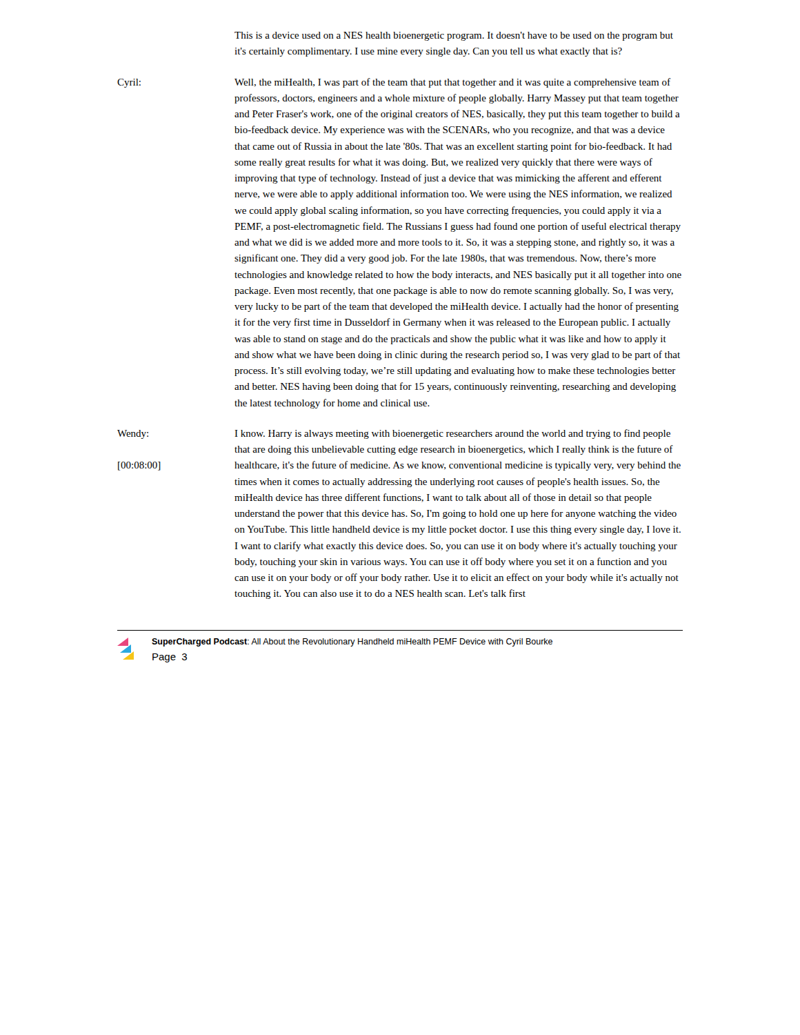This is a device used on a NES health bioenergetic program. It doesn't have to be used on the program but it's certainly complimentary. I use mine every single day. Can you tell us what exactly that is?
Cyril:
Well, the miHealth, I was part of the team that put that together and it was quite a comprehensive team of professors, doctors, engineers and a whole mixture of people globally. Harry Massey put that team together and Peter Fraser's work, one of the original creators of NES, basically, they put this team together to build a bio-feedback device. My experience was with the SCENARs, who you recognize, and that was a device that came out of Russia in about the late '80s. That was an excellent starting point for bio-feedback. It had some really great results for what it was doing. But, we realized very quickly that there were ways of improving that type of technology. Instead of just a device that was mimicking the afferent and efferent nerve, we were able to apply additional information too. We were using the NES information, we realized we could apply global scaling information, so you have correcting frequencies, you could apply it via a PEMF, a post-electromagnetic field. The Russians I guess had found one portion of useful electrical therapy and what we did is we added more and more tools to it. So, it was a stepping stone, and rightly so, it was a significant one. They did a very good job. For the late 1980s, that was tremendous. Now, there’s more technologies and knowledge related to how the body interacts, and NES basically put it all together into one package. Even most recently, that one package is able to now do remote scanning globally. So, I was very, very lucky to be part of the team that developed the miHealth device. I actually had the honor of presenting it for the very first time in Dusseldorf in Germany when it was released to the European public. I actually was able to stand on stage and do the practicals and show the public what it was like and how to apply it and show what we have been doing in clinic during the research period so, I was very glad to be part of that process. It’s still evolving today, we’re still updating and evaluating how to make these technologies better and better. NES having been doing that for 15 years, continuously reinventing, researching and developing the latest technology for home and clinical use.
Wendy: [00:08:00]
I know. Harry is always meeting with bioenergetic researchers around the world and trying to find people that are doing this unbelievable cutting edge research in bioenergetics, which I really think is the future of healthcare, it's the future of medicine. As we know, conventional medicine is typically very, very behind the times when it comes to actually addressing the underlying root causes of people's health issues. So, the miHealth device has three different functions, I want to talk about all of those in detail so that people understand the power that this device has. So, I'm going to hold one up here for anyone watching the video on YouTube. This little handheld device is my little pocket doctor. I use this thing every single day, I love it. I want to clarify what exactly this device does. So, you can use it on body where it's actually touching your body, touching your skin in various ways. You can use it off body where you set it on a function and you can use it on your body or off your body rather. Use it to elicit an effect on your body while it's actually not touching it. You can also use it to do a NES health scan. Let's talk first
SuperCharged Podcast: All About the Revolutionary Handheld miHealth PEMF Device with Cyril Bourke
Page 3